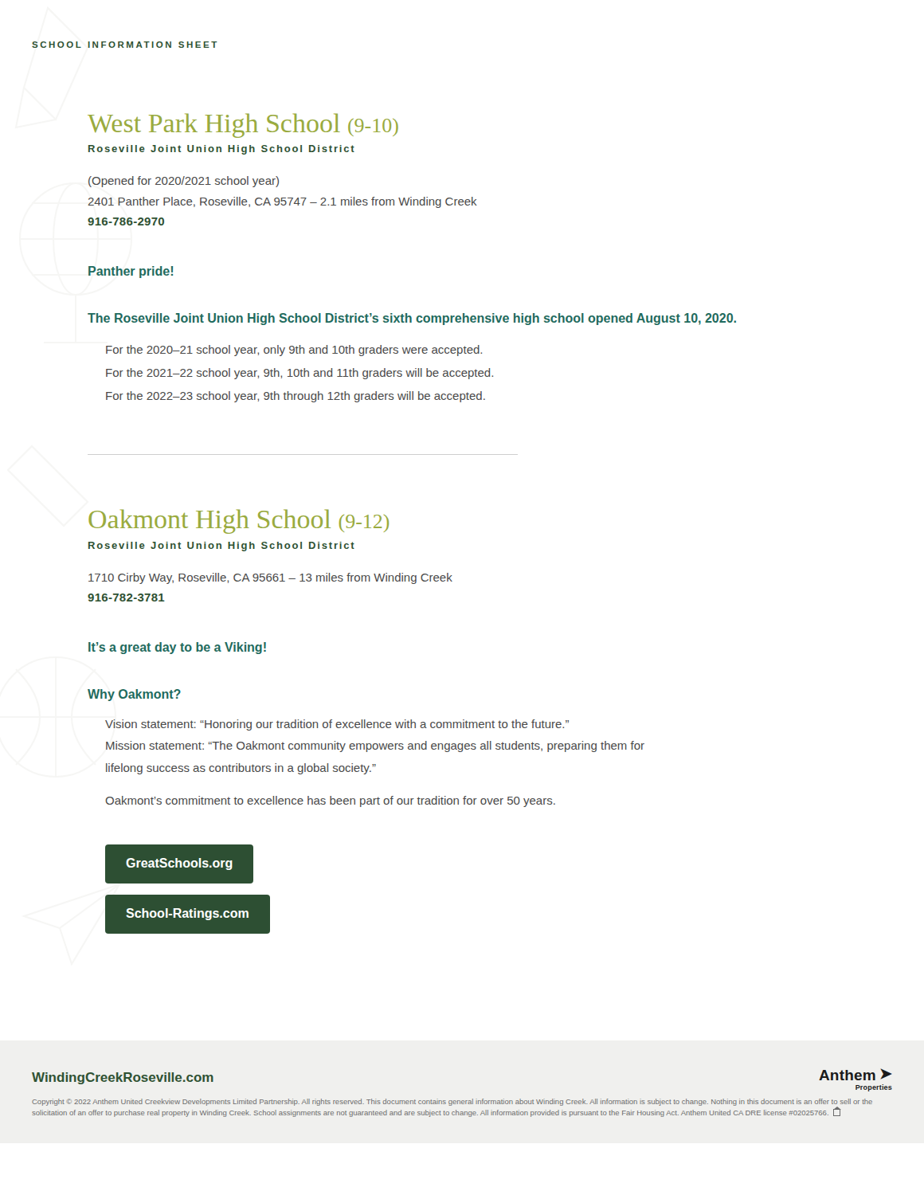School Information Sheet
West Park High School (9-10)
Roseville Joint Union High School District
(Opened for 2020/2021 school year)
2401 Panther Place, Roseville, CA 95747 – 2.1 miles from Winding Creek
916-786-2970
Panther pride!
The Roseville Joint Union High School District’s sixth comprehensive high school opened August 10, 2020.
For the 2020–21 school year, only 9th and 10th graders were accepted.
For the 2021–22 school year, 9th, 10th and 11th graders will be accepted.
For the 2022–23 school year, 9th through 12th graders will be accepted.
Oakmont High School (9-12)
Roseville Joint Union High School District
1710 Cirby Way, Roseville, CA 95661 – 13 miles from Winding Creek
916-782-3781
It’s a great day to be a Viking!
Why Oakmont?
Vision statement: “Honoring our tradition of excellence with a commitment to the future.”
Mission statement: “The Oakmont community empowers and engages all students, preparing them for
lifelong success as contributors in a global society.”
Oakmont’s commitment to excellence has been part of our tradition for over 50 years.
GreatSchools.org School-Ratings.com
WindingCreekRoseville.com
Copyright © 2022 Anthem United Creekview Developments Limited Partnership. All rights reserved. This document contains general information about Winding Creek. All information is subject to change. Nothing in this document is an offer to sell or the solicitation of an offer to purchase real property in Winding Creek. School assignments are not guaranteed and are subject to change. All information provided is pursuant to the Fair Housing Act. Anthem United CA DRE license #02025766.
Anthem➤
Properties